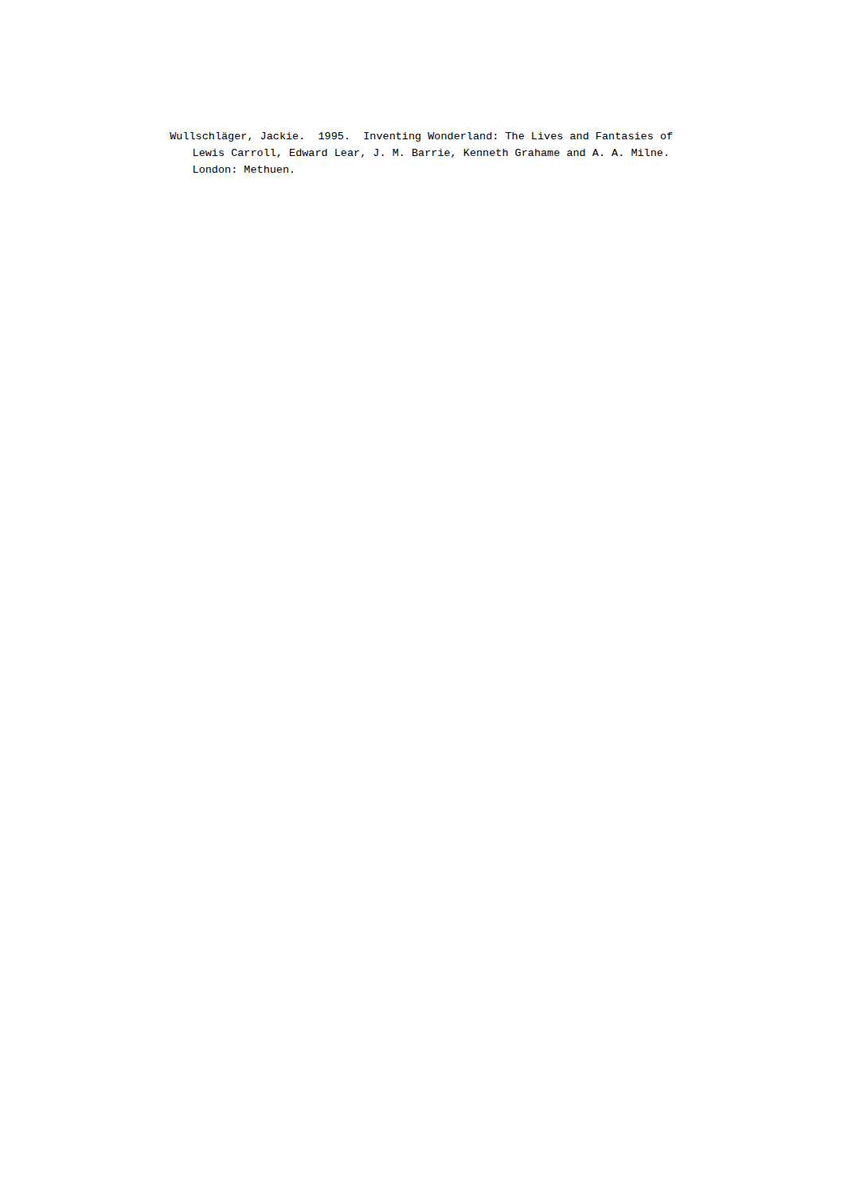Wullschläger, Jackie. 1995. Inventing Wonderland: The Lives and Fantasies of Lewis Carroll, Edward Lear, J. M. Barrie, Kenneth Grahame and A. A. Milne. London: Methuen.